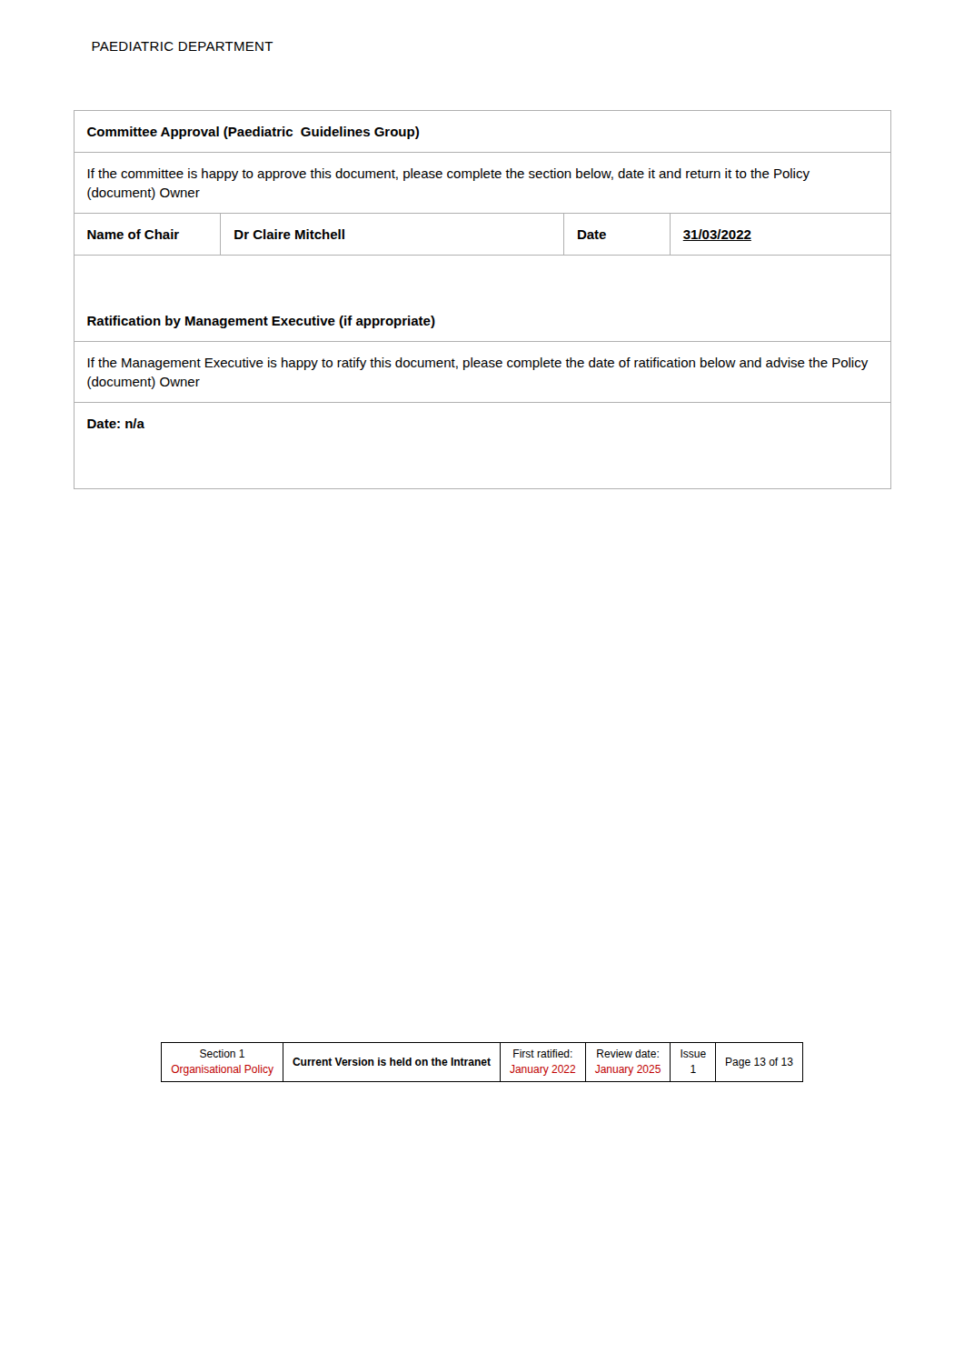PAEDIATRIC DEPARTMENT
| Committee Approval (Paediatric Guidelines Group) |
| If the committee is happy to approve this document, please complete the section below, date it and return it to the Policy (document) Owner |
| Name of Chair | Dr Claire Mitchell | Date | 31/03/2022 |
| Ratification by Management Executive (if appropriate) |
| If the Management Executive is happy to ratify this document, please complete the date of ratification below and advise the Policy (document) Owner |
| Date: n/a |
| Section 1 Organisational Policy | Current Version is held on the Intranet | First ratified: January 2022 | Review date: January 2025 | Issue 1 | Page 13 of 13 |